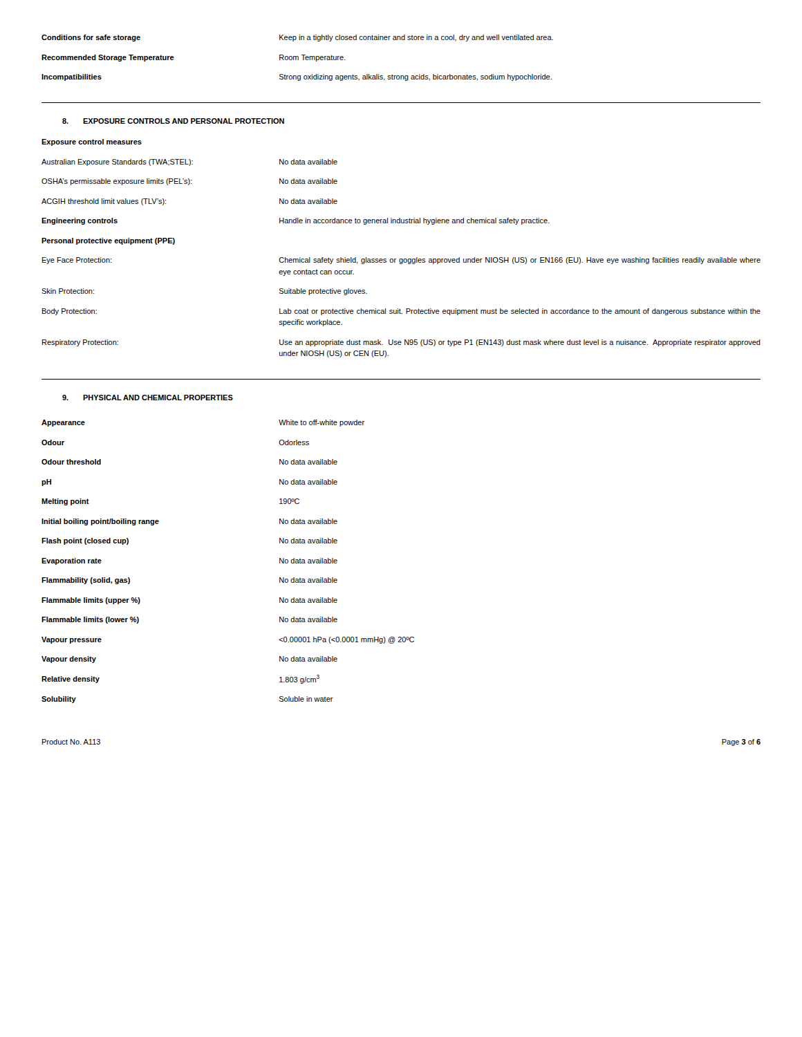| Conditions for safe storage | Keep in a tightly closed container and store in a cool, dry and well ventilated area. |
| Recommended Storage Temperature | Room Temperature. |
| Incompatibilities | Strong oxidizing agents, alkalis, strong acids, bicarbonates, sodium hypochloride. |
8. EXPOSURE CONTROLS AND PERSONAL PROTECTION
Exposure control measures
| Australian Exposure Standards (TWA;STEL): | No data available |
| OSHA’s permissable exposure limits (PEL’s): | No data available |
| ACGIH threshold limit values (TLV’s): | No data available |
| Engineering controls | Handle in accordance to general industrial hygiene and chemical safety practice. |
| Personal protective equipment (PPE) | |
| Eye Face Protection: | Chemical safety shield, glasses or goggles approved under NIOSH (US) or EN166 (EU). Have eye washing facilities readily available where eye contact can occur. |
| Skin Protection: | Suitable protective gloves. |
| Body Protection: | Lab coat or protective chemical suit. Protective equipment must be selected in accordance to the amount of dangerous substance within the specific workplace. |
| Respiratory Protection: | Use an appropriate dust mask. Use N95 (US) or type P1 (EN143) dust mask where dust level is a nuisance. Appropriate respirator approved under NIOSH (US) or CEN (EU). |
9. PHYSICAL AND CHEMICAL PROPERTIES
| Appearance | White to off-white powder |
| Odour | Odorless |
| Odour threshold | No data available |
| pH | No data available |
| Melting point | 190ºC |
| Initial boiling point/boiling range | No data available |
| Flash point (closed cup) | No data available |
| Evaporation rate | No data available |
| Flammability (solid, gas) | No data available |
| Flammable limits (upper %) | No data available |
| Flammable limits (lower %) | No data available |
| Vapour pressure | <0.00001 hPa (<0.0001 mmHg) @ 20ºC |
| Vapour density | No data available |
| Relative density | 1.803 g/cm 3 |
| Solubility | Soluble in water |
Product No. A113 Page 3 of 6